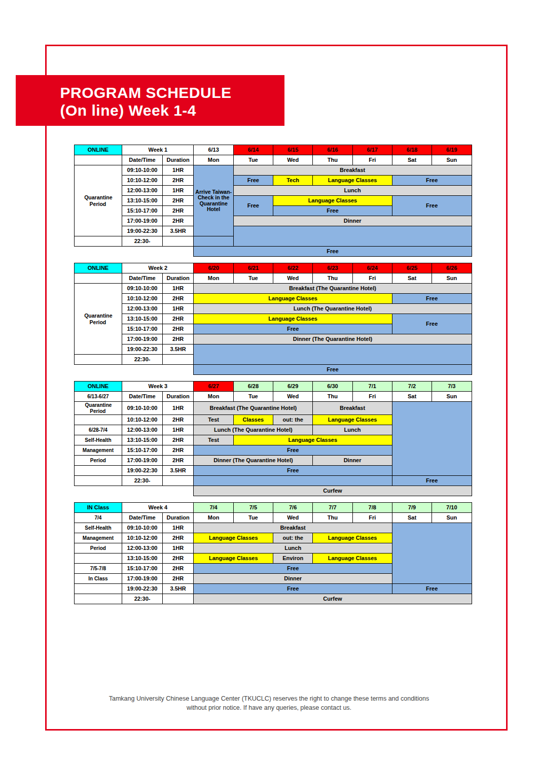PROGRAM SCHEDULE
(On line) Week 1-4
| ONLINE | Week 1 | 6/13 | 6/14 | 6/15 | 6/16 | 6/17 | 6/18 | 6/19 |
| | Date/Time | Duration | Mon | Tue | Wed | Thu | Fri | Sat | Sun |
| Quarantine Period | 09:10-10:00 | 1HR | Arrive Taiwan- Check in the Quarantine Hotel | Breakfast |
| 10:10-12:00 | 2HR | Free | Tech | Language Classes | Free |
| 12:00-13:00 | 1HR | Lunch |
| 13:10-15:00 | 2HR | Free | Language Classes | Free |
| 15:10-17:00 | 2HR | Free |
| 17:00-19:00 | 2HR | Dinner |
| 19:00-22:30 | 3.5HR | |
| | 22:30- | | |
| | | | Free |
| ONLINE | Week 2 | 6/20 | 6/21 | 6/22 | 6/23 | 6/24 | 6/25 | 6/26 |
| | Date/Time | Duration | Mon | Tue | Wed | Thu | Fri | Sat | Sun |
| Quarantine Period | 09:10-10:00 | 1HR | Breakfast (The Quarantine Hotel) |
| 10:10-12:00 | 2HR | Language Classes | Free |
| 12:00-13:00 | 1HR | Lunch (The Quarantine Hotel) |
| 13:10-15:00 | 2HR | Language Classes | Free |
| 15:10-17:00 | 2HR | Free |
| 17:00-19:00 | 2HR | Dinner (The Quarantine Hotel) |
| 19:00-22:30 | 3.5HR | |
| | 22:30- | |
| | | | Free |
| ONLINE | Week 3 | 6/27 | 6/28 | 6/29 | 6/30 | 7/1 | 7/2 | 7/3 |
| 6/13-6/27 | Date/Time | Duration | Mon | Tue | Wed | Thu | Fri | Sat | Sun |
| Quarantine Period | 09:10-10:00 | 1HR | Breakfast (The Quarantine Hotel) | Breakfast | |
| | 10:10-12:00 | 2HR | Test | Classes | out: the | Language Classes |
| 6/28-7/4 | 12:00-13:00 | 1HR | Lunch (The Quarantine Hotel) | Lunch |
| Self-Health | 13:10-15:00 | 2HR | Test | Language Classes |
| Management | 15:10-17:00 | 2HR | Free |
| Period | 17:00-19:00 | 2HR | Dinner (The Quarantine Hotel) | Dinner |
| | 19:00-22:30 | 3.5HR | Free |
| | 22:30- | | | Free |
| | | | Curfew |
| IN Class | Week 4 | 7/4 | 7/5 | 7/6 | 7/7 | 7/8 | 7/9 | 7/10 |
| 7/4 | Date/Time | Duration | Mon | Tue | Wed | Thu | Fri | Sat | Sun |
| Self-Health | 09:10-10:00 | 1HR | Breakfast | |
| Management | 10:10-12:00 | 2HR | Language Classes | out: the | Language Classes |
| Period | 12:00-13:00 | 1HR | Lunch |
| | 13:10-15:00 | 2HR | Language Classes | Environ | Language Classes |
| 7/5-7/8 | 15:10-17:00 | 2HR | Free |
| In Class | 17:00-19:00 | 2HR | Dinner |
| | 19:00-22:30 | 3.5HR | Free | Free |
| | 22:30- | | Curfew |
Tamkang University Chinese Language Center (TKUCLC) reserves the right to change these terms and conditions
without prior notice. If have any queries, please contact us.